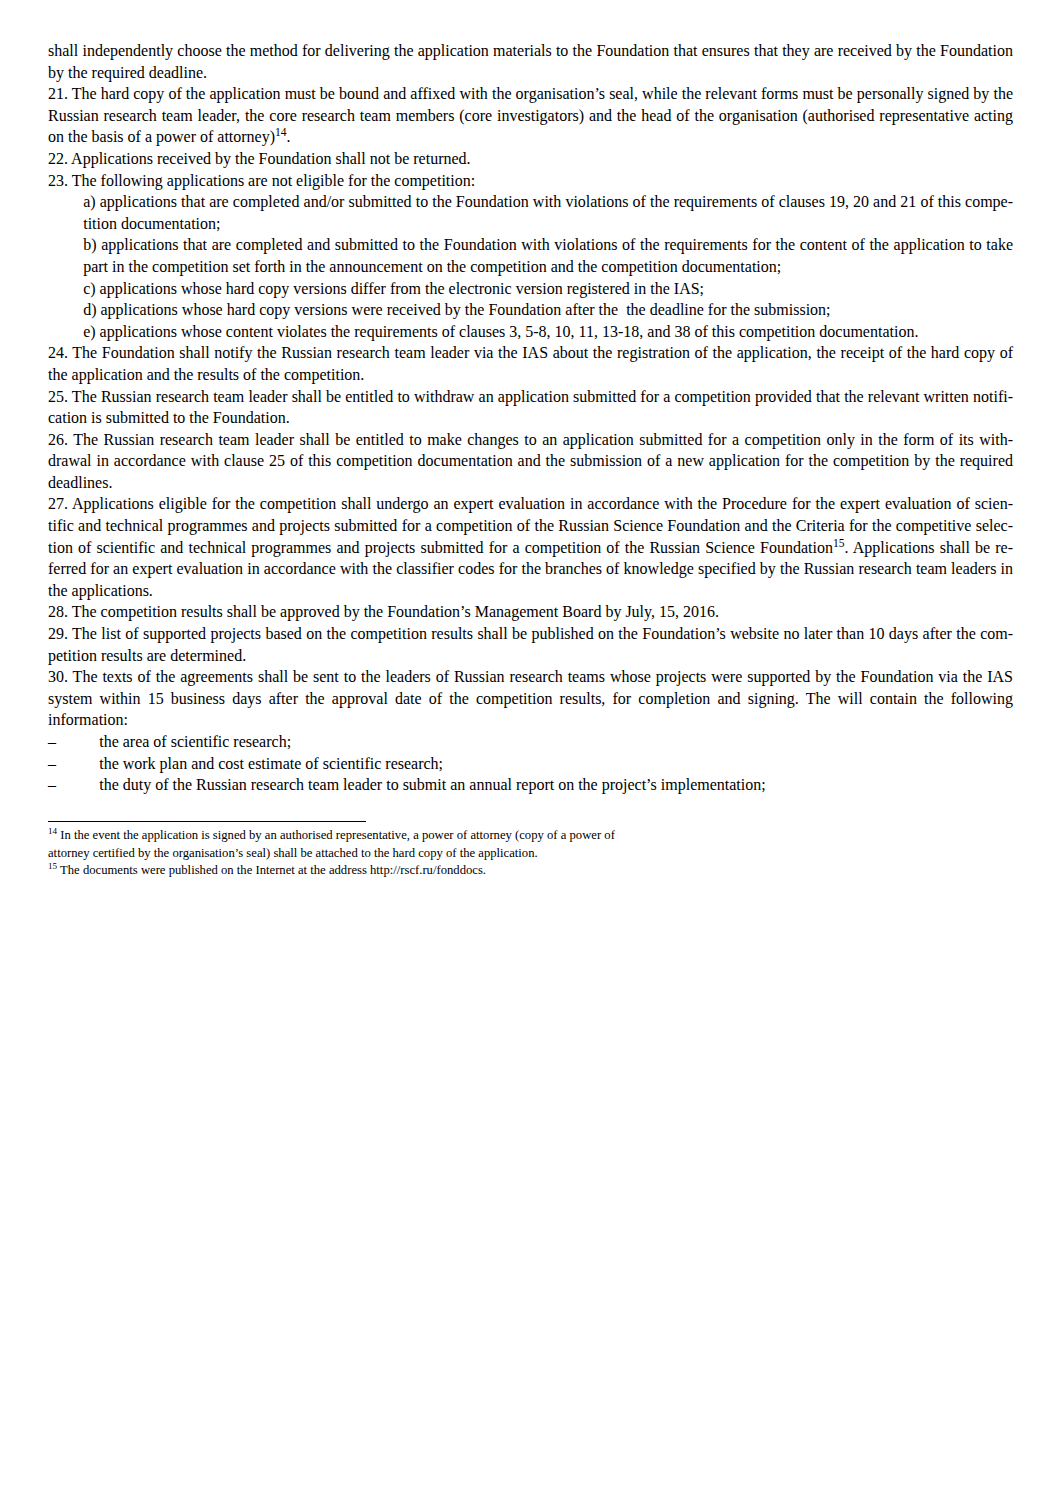shall independently choose the method for delivering the application materials to the Foundation that ensures that they are received by the Foundation by the required deadline.
21. The hard copy of the application must be bound and affixed with the organisation’s seal, while the relevant forms must be personally signed by the Russian research team leader, the core research team members (core investigators) and the head of the organisation (authorised representative acting on the basis of a power of attorney)14.
22. Applications received by the Foundation shall not be returned.
23. The following applications are not eligible for the competition:
a) applications that are completed and/or submitted to the Foundation with violations of the requirements of clauses 19, 20 and 21 of this competition documentation;
b) applications that are completed and submitted to the Foundation with violations of the requirements for the content of the application to take part in the competition set forth in the announcement on the competition and the competition documentation;
c) applications whose hard copy versions differ from the electronic version registered in the IAS;
d) applications whose hard copy versions were received by the Foundation after the the deadline for the submission;
e) applications whose content violates the requirements of clauses 3, 5-8, 10, 11, 13-18, and 38 of this competition documentation.
24. The Foundation shall notify the Russian research team leader via the IAS about the registration of the application, the receipt of the hard copy of the application and the results of the competition.
25. The Russian research team leader shall be entitled to withdraw an application submitted for a competition provided that the relevant written notification is submitted to the Foundation.
26. The Russian research team leader shall be entitled to make changes to an application submitted for a competition only in the form of its withdrawal in accordance with clause 25 of this competition documentation and the submission of a new application for the competition by the required deadlines.
27. Applications eligible for the competition shall undergo an expert evaluation in accordance with the Procedure for the expert evaluation of scientific and technical programmes and projects submitted for a competition of the Russian Science Foundation and the Criteria for the competitive selection of scientific and technical programmes and projects submitted for a competition of the Russian Science Foundation15. Applications shall be referred for an expert evaluation in accordance with the classifier codes for the branches of knowledge specified by the Russian research team leaders in the applications.
28. The competition results shall be approved by the Foundation’s Management Board by July, 15, 2016.
29. The list of supported projects based on the competition results shall be published on the Foundation’s website no later than 10 days after the competition results are determined.
30. The texts of the agreements shall be sent to the leaders of Russian research teams whose projects were supported by the Foundation via the IAS system within 15 business days after the approval date of the competition results, for completion and signing. The will contain the following information:
–the area of scientific research;
–the work plan and cost estimate of scientific research;
–the duty of the Russian research team leader to submit an annual report on the project’s implementation;
14 In the event the application is signed by an authorised representative, a power of attorney (copy of a power of
attorney certified by the organisation’s seal) shall be attached to the hard copy of the application.
15 The documents were published on the Internet at the address http://rscf.ru/fonddocs.